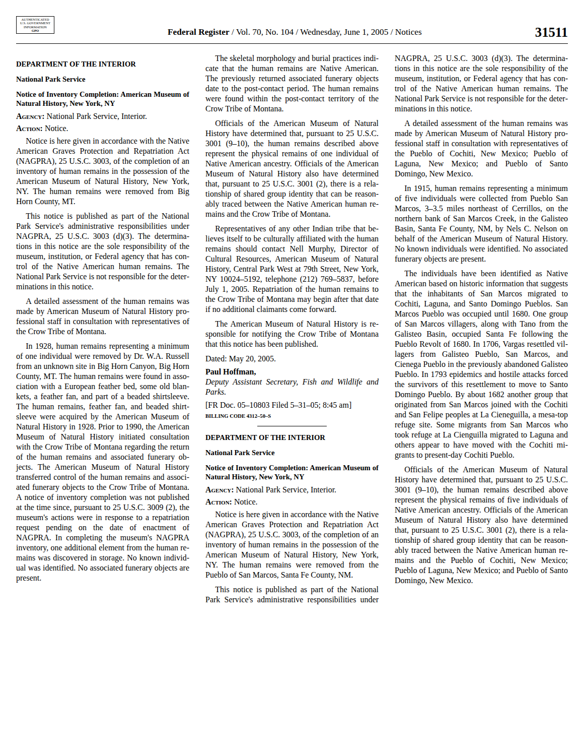AUTHENTICATED
U.S. GOVERNMENT
INFORMATION
GPO
Federal Register / Vol. 70, No. 104 / Wednesday, June 1, 2005 / Notices
31511
DEPARTMENT OF THE INTERIOR
National Park Service
Notice of Inventory Completion: American Museum of Natural History, New York, NY
Agency: National Park Service, Interior.
Action: Notice.
Notice is here given in accordance with the Native American Graves Protection and Repatriation Act (NAGPRA), 25 U.S.C. 3003, of the completion of an inventory of human remains in the possession of the American Museum of Natural History, New York, NY. The human remains were removed from Big Horn County, MT.
This notice is published as part of the National Park Service's administrative responsibilities under NAGPRA, 25 U.S.C. 3003 (d)(3). The determinations in this notice are the sole responsibility of the museum, institution, or Federal agency that has control of the Native American human remains. The National Park Service is not responsible for the determinations in this notice.
A detailed assessment of the human remains was made by American Museum of Natural History professional staff in consultation with representatives of the Crow Tribe of Montana.
In 1928, human remains representing a minimum of one individual were removed by Dr. W.A. Russell from an unknown site in Big Horn Canyon, Big Horn County, MT. The human remains were found in association with a European feather bed, some old blankets, a feather fan, and part of a beaded shirtsleeve. The human remains, feather fan, and beaded shirtsleeve were acquired by the American Museum of Natural History in 1928. Prior to 1990, the American Museum of Natural History initiated consultation with the Crow Tribe of Montana regarding the return of the human remains and associated funerary objects. The American Museum of Natural History transferred control of the human remains and associated funerary objects to the Crow Tribe of Montana. A notice of inventory completion was not published at the time since, pursuant to 25 U.S.C. 3009 (2), the museum's actions were in response to a repatriation request pending on the date of enactment of NAGPRA. In completing the museum's NAGPRA inventory, one additional element from the human remains was discovered in storage. No known individual was identified. No associated funerary objects are present.
The skeletal morphology and burial practices indicate that the human remains are Native American. The previously returned associated funerary objects date to the post-contact period. The human remains were found within the post-contact territory of the Crow Tribe of Montana.
Officials of the American Museum of Natural History have determined that, pursuant to 25 U.S.C. 3001 (9–10), the human remains described above represent the physical remains of one individual of Native American ancestry. Officials of the American Museum of Natural History also have determined that, pursuant to 25 U.S.C. 3001 (2), there is a relationship of shared group identity that can be reasonably traced between the Native American human remains and the Crow Tribe of Montana.
Representatives of any other Indian tribe that believes itself to be culturally affiliated with the human remains should contact Nell Murphy, Director of Cultural Resources, American Museum of Natural History, Central Park West at 79th Street, New York, NY 10024–5192, telephone (212) 769–5837, before July 1, 2005. Repatriation of the human remains to the Crow Tribe of Montana may begin after that date if no additional claimants come forward.
The American Museum of Natural History is responsible for notifying the Crow Tribe of Montana that this notice has been published.
Dated: May 20, 2005.
Paul Hoffman,
Deputy Assistant Secretary, Fish and Wildlife and Parks.
[FR Doc. 05–10803 Filed 5–31–05; 8:45 am]
BILLING CODE 4312–50–S
DEPARTMENT OF THE INTERIOR
National Park Service
Notice of Inventory Completion: American Museum of Natural History, New York, NY
Agency: National Park Service, Interior.
Action: Notice.
Notice is here given in accordance with the Native American Graves Protection and Repatriation Act (NAGPRA), 25 U.S.C. 3003, of the completion of an inventory of human remains in the possession of the American Museum of Natural History, New York, NY. The human remains were removed from the Pueblo of San Marcos, Santa Fe County, NM.
This notice is published as part of the National Park Service's administrative responsibilities under NAGPRA, 25 U.S.C. 3003 (d)(3). The determinations in this notice are the sole responsibility of the museum, institution, or Federal agency that has control of the Native American human remains. The National Park Service is not responsible for the determinations in this notice.
A detailed assessment of the human remains was made by American Museum of Natural History professional staff in consultation with representatives of the Pueblo of Cochiti, New Mexico; Pueblo of Laguna, New Mexico; and Pueblo of Santo Domingo, New Mexico.
In 1915, human remains representing a minimum of five individuals were collected from Pueblo San Marcos, 3–3.5 miles northeast of Cerrillos, on the northern bank of San Marcos Creek, in the Galisteo Basin, Santa Fe County, NM, by Nels C. Nelson on behalf of the American Museum of Natural History. No known individuals were identified. No associated funerary objects are present.
The individuals have been identified as Native American based on historic information that suggests that the inhabitants of San Marcos migrated to Cochiti, Laguna, and Santo Domingo Pueblos. San Marcos Pueblo was occupied until 1680. One group of San Marcos villagers, along with Tano from the Galisteo Basin, occupied Santa Fe following the Pueblo Revolt of 1680. In 1706, Vargas resettled villagers from Galisteo Pueblo, San Marcos, and Cienega Pueblo in the previously abandoned Galisteo Pueblo. In 1793 epidemics and hostile attacks forced the survivors of this resettlement to move to Santo Domingo Pueblo. By about 1682 another group that originated from San Marcos joined with the Cochiti and San Felipe peoples at La Cieneguilla, a mesa-top refuge site. Some migrants from San Marcos who took refuge at La Cienguilla migrated to Laguna and others appear to have moved with the Cochiti migrants to present-day Cochiti Pueblo.
Officials of the American Museum of Natural History have determined that, pursuant to 25 U.S.C. 3001 (9–10), the human remains described above represent the physical remains of five individuals of Native American ancestry. Officials of the American Museum of Natural History also have determined that, pursuant to 25 U.S.C. 3001 (2), there is a relationship of shared group identity that can be reasonably traced between the Native American human remains and the Pueblo of Cochiti, New Mexico; Pueblo of Laguna, New Mexico; and Pueblo of Santo Domingo, New Mexico.